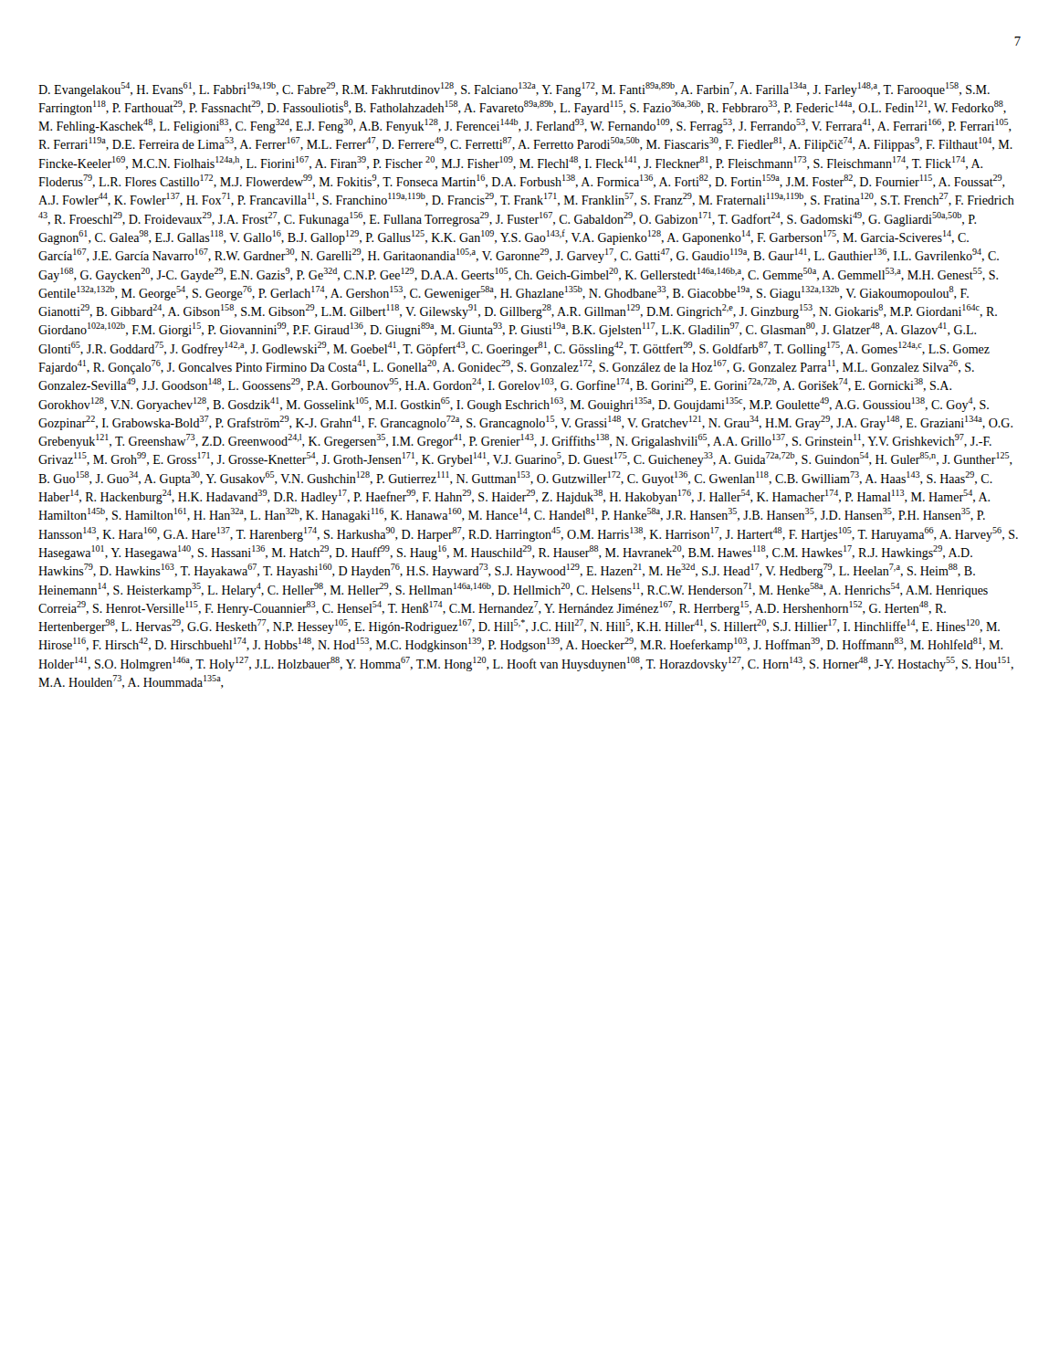7
D. Evangelakou54, H. Evans61, L. Fabbri19a,19b, C. Fabre29, R.M. Fakhrutdinov128, S. Falciano132a, Y. Fang172, M. Fanti89a,89b, A. Farbin7, A. Farilla134a, J. Farley148,a, T. Farooque158, S.M. Farrington118, P. Farthouat29, P. Fassnacht29, D. Fassouliotis8, B. Fatholahzadeh158, A. Favareto89a,89b, L. Fayard115, S. Fazio36a,36b, R. Febbraro33, P. Federic144a, O.L. Fedin121, W. Fedorko88, M. Fehling-Kaschek48, L. Feligioni83, C. Feng32d, E.J. Feng30, A.B. Fenyuk128, J. Ferencei144b, J. Ferland93, W. Fernando109, S. Ferrag53, J. Ferrando53, V. Ferrara41, A. Ferrari166, P. Ferrari105, R. Ferrari119a, D.E. Ferreira de Lima53, A. Ferrer167, M.L. Ferrer47, D. Ferrere49, C. Ferretti87, A. Ferretto Parodi50a,50b, M. Fiascaris30, F. Fiedler81, A. Filipčič74, A. Filippas9, F. Filthaut104, M. Fincke-Keeler169, M.C.N. Fiolhais124a,h, L. Fiorini167, A. Firan39, P. Fischer 20, M.J. Fisher109, M. Flechl48, I. Fleck141, J. Fleckner81, P. Fleischmann173, S. Fleischmann174, T. Flick174, A. Floderus79, L.R. Flores Castillo172, M.J. Flowerdew99, M. Fokitis9, T. Fonseca Martin16, D.A. Forbush138, A. Formica136, A. Forti82, D. Fortin159a, J.M. Foster82, D. Fournier115, A. Foussat29, A.J. Fowler44, K. Fowler137, H. Fox71, P. Francavilla11, S. Franchino119a,119b, D. Francis29, T. Frank171, M. Franklin57, S. Franz29, M. Fraternali119a,119b, S. Fratina120, S.T. French27, F. Friedrich 43, R. Froeschl29, D. Froidevaux29, J.A. Frost27, C. Fukunaga156, E. Fullana Torregrosa29, J. Fuster167, C. Gabaldon29, O. Gabizon171, T. Gadfort24, S. Gadomski49, G. Gagliardi50a,50b, P. Gagnon61, C. Galea98, E.J. Gallas118, V. Gallo16, B.J. Gallop129, P. Gallus125, K.K. Gan109, Y.S. Gao143,f, V.A. Gapienko128, A. Gaponenko14, F. Garberson175, M. Garcia-Sciveres14, C. García167, J.E. García Navarro167, R.W. Gardner30, N. Garelli29, H. Garitaonandia105,a, V. Garonne29, J. Garvey17, C. Gatti47, G. Gaudio119a, B. Gaur141, L. Gauthier136, I.L. Gavrilenko94, C. Gay168, G. Gaycken20, J-C. Gayde29, E.N. Gazis9, P. Ge32d, C.N.P. Gee129, D.A.A. Geerts105, Ch. Geich-Gimbel20, K. Gellerstedt146a,146b,a, C. Gemme50a, A. Gemmell53,a, M.H. Genest55, S. Gentile132a,132b, M. George54, S. George76, P. Gerlach174, A. Gershon153, C. Geweniger58a, H. Ghazlane135b, N. Ghodbane33, B. Giacobbe19a, S. Giagu132a,132b, V. Giakoumopoulou8, F. Gianotti29, B. Gibbard24, A. Gibson158, S.M. Gibson29, L.M. Gilbert118, V. Gilewsky91, D. Gillberg28, A.R. Gillman129, D.M. Gingrich2,e, J. Ginzburg153, N. Giokaris8, M.P. Giordani164c, R. Giordano102a,102b, F.M. Giorgi15, P. Giovannini99, P.F. Giraud136, D. Giugni89a, M. Giunta93, P. Giusti19a, B.K. Gjelsten117, L.K. Gladilin97, C. Glasman80, J. Glatzer48, A. Glazov41, G.L. Glonti65, J.R. Goddard75, J. Godfrey142,a, J. Godlewski29, M. Goebel41, T. Göpfert43, C. Goeringer81, C. Gössling42, T. Göttfert99, S. Goldfarb87, T. Golling175, A. Gomes124a,c, L.S. Gomez Fajardo41, R. Gonçalo76, J. Goncalves Pinto Firmino Da Costa41, L. Gonella20, A. Gonidec29, S. Gonzalez172, S. González de la Hoz167, G. Gonzalez Parra11, M.L. Gonzalez Silva26, S. Gonzalez-Sevilla49, J.J. Goodson148, L. Goossens29, P.A. Gorbounov95, H.A. Gordon24, I. Gorelov103, G. Gorfine174, B. Gorini29, E. Gorini72a,72b, A. Gorišek74, E. Gornicki38, S.A. Gorokhov128, V.N. Goryachev128, B. Gosdzik41, M. Gosselink105, M.I. Gostkin65, I. Gough Eschrich163, M. Gouighri135a, D. Goujdami135c, M.P. Goulette49, A.G. Goussiou138, C. Goy4, S. Gozpinar22, I. Grabowska-Bold37, P. Grafström29, K-J. Grahn41, F. Grancagnolo72a, S. Grancagnolo15, V. Grassi148, V. Gratchev121, N. Grau34, H.M. Gray29, J.A. Gray148, E. Graziani134a, O.G. Grebenyuk121, T. Greenshaw73, Z.D. Greenwood24,l, K. Gregersen35, I.M. Gregor41, P. Grenier143, J. Griffiths138, N. Grigalashvili65, A.A. Grillo137, S. Grinstein11, Y.V. Grishkevich97, J.-F. Grivaz115, M. Groh99, E. Gross171, J. Grosse-Knetter54, J. Groth-Jensen171, K. Grybel141, V.J. Guarino5, D. Guest175, C. Guicheney33, A. Guida72a,72b, S. Guindon54, H. Guler85,n, J. Gunther125, B. Guo158, J. Guo34, A. Gupta30, Y. Gusakov65, V.N. Gushchin128, P. Gutierrez111, N. Guttman153, O. Gutzwiller172, C. Guyot136, C. Gwenlan118, C.B. Gwilliam73, A. Haas143, S. Haas29, C. Haber14, R. Hackenburg24, H.K. Hadavand39, D.R. Hadley17, P. Haefner99, F. Hahn29, S. Haider29, Z. Hajduk38, H. Hakobyan176, J. Haller54, K. Hamacher174, P. Hamal113, M. Hamer54, A. Hamilton145b, S. Hamilton161, H. Han32a, L. Han32b, K. Hanagaki116, K. Hanawa160, M. Hance14, C. Handel81, P. Hanke58a, J.R. Hansen35, J.B. Hansen35, J.D. Hansen35, P.H. Hansen35, P. Hansson143, K. Hara160, G.A. Hare137, T. Harenberg174, S. Harkusha90, D. Harper87, R.D. Harrington45, O.M. Harris138, K. Harrison17, J. Hartert48, F. Hartjes105, T. Haruyama66, A. Harvey56, S. Hasegawa101, Y. Hasegawa140, S. Hassani136, M. Hatch29, D. Hauff99, S. Haug16, M. Hauschild29, R. Hauser88, M. Havranek20, B.M. Hawes118, C.M. Hawkes17, R.J. Hawkings29, A.D. Hawkins79, D. Hawkins163, T. Hayakawa67, T. Hayashi160, D Hayden76, H.S. Hayward73, S.J. Haywood129, E. Hazen21, M. He32d, S.J. Head17, V. Hedberg79, L. Heelan7,a, S. Heim88, B. Heinemann14, S. Heisterkamp35, L. Helary4, C. Heller98, M. Heller29, S. Hellman146a,146b, D. Hellmich20, C. Helsens11, R.C.W. Henderson71, M. Henke58a, A. Henrichs54, A.M. Henriques Correia29, S. Henrot-Versille115, F. Henry-Couannier83, C. Hensel54, T. Henß174, C.M. Hernandez7, Y. Hernández Jiménez167, R. Herrberg15, A.D. Hershenhorn152, G. Herten48, R. Hertenberger98, L. Hervas29, G.G. Hesketh77, N.P. Hessey105, E. Higón-Rodriguez167, D. Hill5,*, J.C. Hill27, N. Hill5, K.H. Hiller41, S. Hillert20, S.J. Hillier17, I. Hinchliffe14, E. Hines120, M. Hirose116, F. Hirsch42, D. Hirschbuehl174, J. Hobbs148, N. Hod153, M.C. Hodgkinson139, P. Hodgson139, A. Hoecker29, M.R. Hoeferkamp103, J. Hoffman39, D. Hoffmann83, M. Hohlfeld81, M. Holder141, S.O. Holmgren146a, T. Holy127, J.L. Holzbauer88, Y. Homma67, T.M. Hong120, L. Hooft van Huysduynen108, T. Horazdovsky127, C. Horn143, S. Horner48, J-Y. Hostachy55, S. Hou151, M.A. Houlden73, A. Hoummada135a,